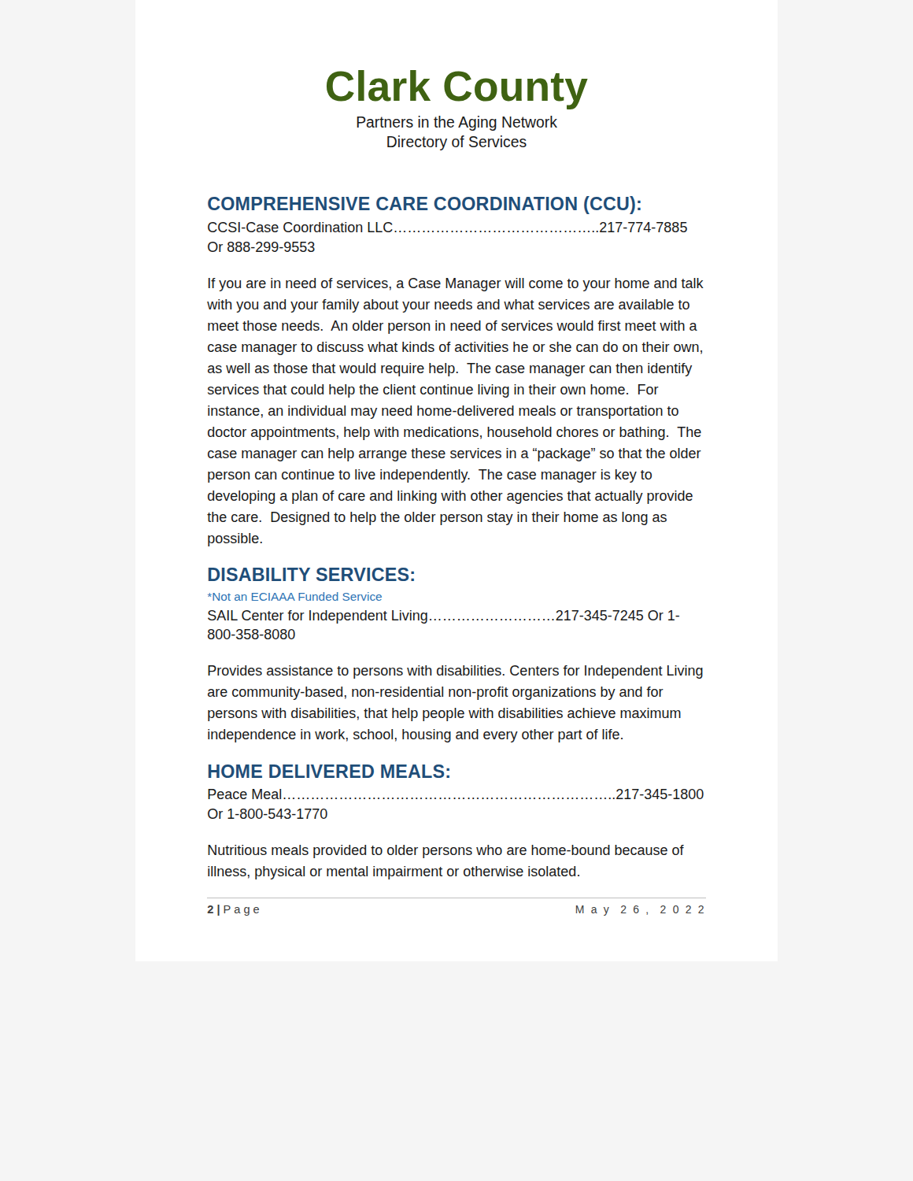Clark County
Partners in the Aging Network
Directory of Services
COMPREHENSIVE CARE COORDINATION (CCU):
CCSI-Case Coordination LLC……………………………………..217-774-7885 Or 888-299-9553
If you are in need of services, a Case Manager will come to your home and talk with you and your family about your needs and what services are available to meet those needs. An older person in need of services would first meet with a case manager to discuss what kinds of activities he or she can do on their own, as well as those that would require help. The case manager can then identify services that could help the client continue living in their own home. For instance, an individual may need home-delivered meals or transportation to doctor appointments, help with medications, household chores or bathing. The case manager can help arrange these services in a “package” so that the older person can continue to live independently. The case manager is key to developing a plan of care and linking with other agencies that actually provide the care. Designed to help the older person stay in their home as long as possible.
DISABILITY SERVICES:
*Not an ECIAAA Funded Service
SAIL Center for Independent Living………………………217-345-7245 Or 1-800-358-8080
Provides assistance to persons with disabilities. Centers for Independent Living are community-based, non-residential non-profit organizations by and for persons with disabilities, that help people with disabilities achieve maximum independence in work, school, housing and every other part of life.
HOME DELIVERED MEALS:
Peace Meal……………………………………………………………..217-345-1800 Or 1-800-543-1770
Nutritious meals provided to older persons who are home-bound because of illness, physical or mental impairment or otherwise isolated.
2 | P a g e
M a y 2 6 , 2 0 2 2